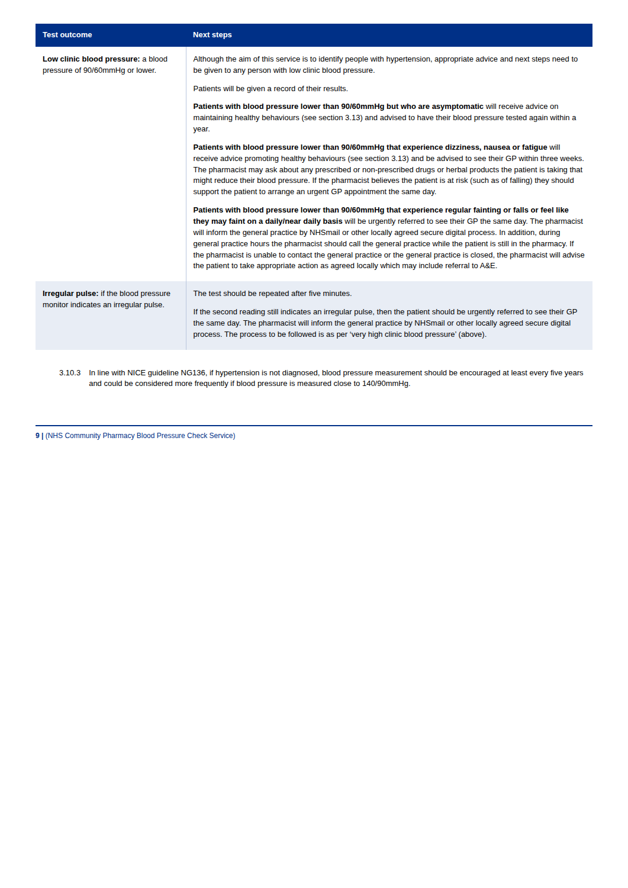| Test outcome | Next steps |
| --- | --- |
| Low clinic blood pressure: a blood pressure of 90/60mmHg or lower. | Although the aim of this service is to identify people with hypertension, appropriate advice and next steps need to be given to any person with low clinic blood pressure. Patients will be given a record of their results. Patients with blood pressure lower than 90/60mmHg but who are asymptomatic will receive advice on maintaining healthy behaviours (see section 3.13) and advised to have their blood pressure tested again within a year. Patients with blood pressure lower than 90/60mmHg that experience dizziness, nausea or fatigue will receive advice promoting healthy behaviours (see section 3.13) and be advised to see their GP within three weeks. The pharmacist may ask about any prescribed or non-prescribed drugs or herbal products the patient is taking that might reduce their blood pressure. If the pharmacist believes the patient is at risk (such as of falling) they should support the patient to arrange an urgent GP appointment the same day. Patients with blood pressure lower than 90/60mmHg that experience regular fainting or falls or feel like they may faint on a daily/near daily basis will be urgently referred to see their GP the same day. The pharmacist will inform the general practice by NHSmail or other locally agreed secure digital process. In addition, during general practice hours the pharmacist should call the general practice while the patient is still in the pharmacy. If the pharmacist is unable to contact the general practice or the general practice is closed, the pharmacist will advise the patient to take appropriate action as agreed locally which may include referral to A&E. |
| Irregular pulse: if the blood pressure monitor indicates an irregular pulse. | The test should be repeated after five minutes. If the second reading still indicates an irregular pulse, then the patient should be urgently referred to see their GP the same day. The pharmacist will inform the general practice by NHSmail or other locally agreed secure digital process. The process to be followed is as per ‘very high clinic blood pressure’ (above). |
3.10.3
In line with NICE guideline NG136, if hypertension is not diagnosed, blood pressure measurement should be encouraged at least every five years and could be considered more frequently if blood pressure is measured close to 140/90mmHg.
9 | (NHS Community Pharmacy Blood Pressure Check Service)